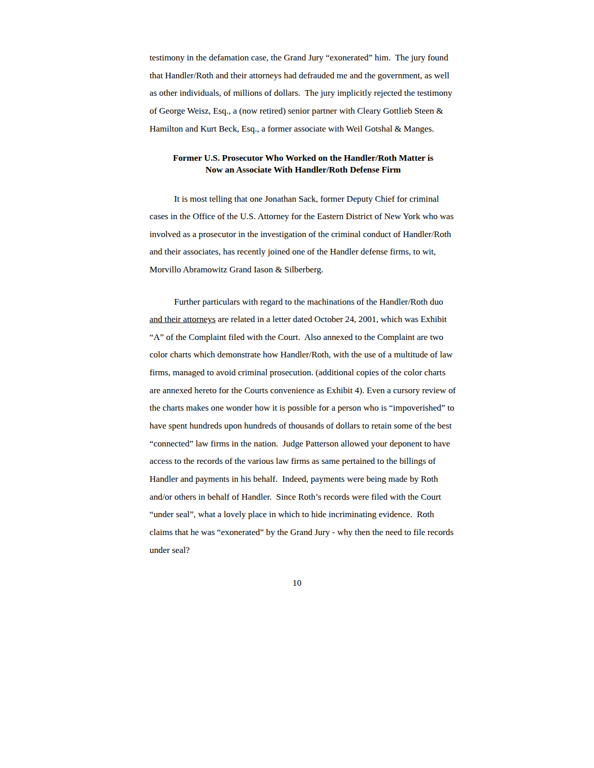testimony in the defamation case, the Grand Jury “exonerated” him. The jury found that Handler/Roth and their attorneys had defrauded me and the government, as well as other individuals, of millions of dollars. The jury implicitly rejected the testimony of George Weisz, Esq., a (now retired) senior partner with Cleary Gottlieb Steen & Hamilton and Kurt Beck, Esq., a former associate with Weil Gotshal & Manges.
Former U.S. Prosecutor Who Worked on the Handler/Roth Matter is Now an Associate With Handler/Roth Defense Firm
It is most telling that one Jonathan Sack, former Deputy Chief for criminal cases in the Office of the U.S. Attorney for the Eastern District of New York who was involved as a prosecutor in the investigation of the criminal conduct of Handler/Roth and their associates, has recently joined one of the Handler defense firms, to wit, Morvillo Abramowitz Grand Iason & Silberberg.
Further particulars with regard to the machinations of the Handler/Roth duo and their attorneys are related in a letter dated October 24, 2001, which was Exhibit “A” of the Complaint filed with the Court. Also annexed to the Complaint are two color charts which demonstrate how Handler/Roth, with the use of a multitude of law firms, managed to avoid criminal prosecution. (additional copies of the color charts are annexed hereto for the Courts convenience as Exhibit 4). Even a cursory review of the charts makes one wonder how it is possible for a person who is “impoverished” to have spent hundreds upon hundreds of thousands of dollars to retain some of the best “connected” law firms in the nation. Judge Patterson allowed your deponent to have access to the records of the various law firms as same pertained to the billings of Handler and payments in his behalf. Indeed, payments were being made by Roth and/or others in behalf of Handler. Since Roth’s records were filed with the Court “under seal”, what a lovely place in which to hide incriminating evidence. Roth claims that he was “exonerated” by the Grand Jury - why then the need to file records under seal?
10